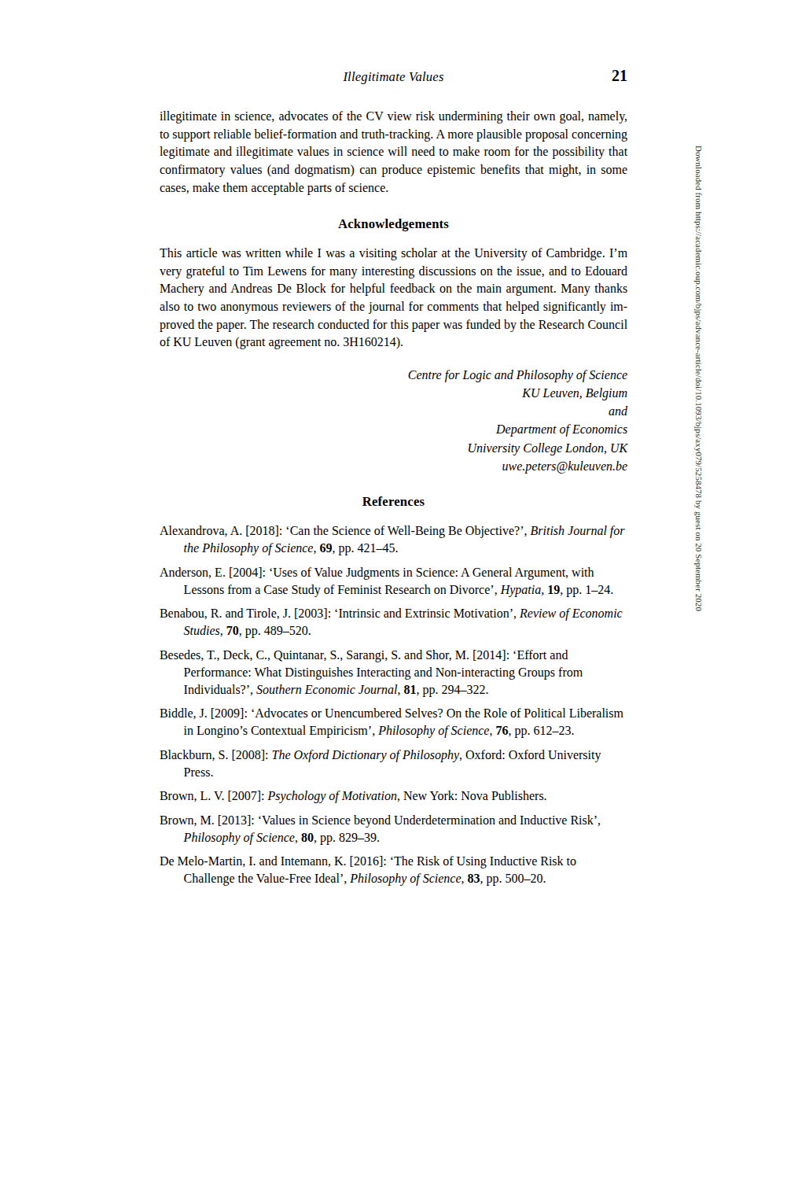Downloaded from https://academic.oup.com/bjps/advance-article/doi/10.1093/bjps/axy079/5258478 by guest on 20 September 2020
Illegitimate Values 21
illegitimate in science, advocates of the CV view risk undermining their own goal, namely, to support reliable belief-formation and truth-tracking. A more plausible proposal concerning legitimate and illegitimate values in science will need to make room for the possibility that confirmatory values (and dogmatism) can produce epistemic benefits that might, in some cases, make them acceptable parts of science.
Acknowledgements
This article was written while I was a visiting scholar at the University of Cambridge. I’m very grateful to Tim Lewens for many interesting discussions on the issue, and to Edouard Machery and Andreas De Block for helpful feedback on the main argument. Many thanks also to two anonymous reviewers of the journal for comments that helped significantly improved the paper. The research conducted for this paper was funded by the Research Council of KU Leuven (grant agreement no. 3H160214).
Centre for Logic and Philosophy of Science
KU Leuven, Belgium
and
Department of Economics
University College London, UK
uwe.peters@kuleuven.be
References
Alexandrova, A. [2018]: ‘Can the Science of Well-Being Be Objective?’, British Journal for the Philosophy of Science, 69, pp. 421–45.
Anderson, E. [2004]: ‘Uses of Value Judgments in Science: A General Argument, with Lessons from a Case Study of Feminist Research on Divorce’, Hypatia, 19, pp. 1–24.
Benabou, R. and Tirole, J. [2003]: ‘Intrinsic and Extrinsic Motivation’, Review of Economic Studies, 70, pp. 489–520.
Besedes, T., Deck, C., Quintanar, S., Sarangi, S. and Shor, M. [2014]: ‘Effort and Performance: What Distinguishes Interacting and Non-interacting Groups from Individuals?’, Southern Economic Journal, 81, pp. 294–322.
Biddle, J. [2009]: ‘Advocates or Unencumbered Selves? On the Role of Political Liberalism in Longino’s Contextual Empiricism’, Philosophy of Science, 76, pp. 612–23.
Blackburn, S. [2008]: The Oxford Dictionary of Philosophy, Oxford: Oxford University Press.
Brown, L. V. [2007]: Psychology of Motivation, New York: Nova Publishers.
Brown, M. [2013]: ‘Values in Science beyond Underdetermination and Inductive Risk’, Philosophy of Science, 80, pp. 829–39.
De Melo-Martin, I. and Intemann, K. [2016]: ‘The Risk of Using Inductive Risk to Challenge the Value-Free Ideal’, Philosophy of Science, 83, pp. 500–20.